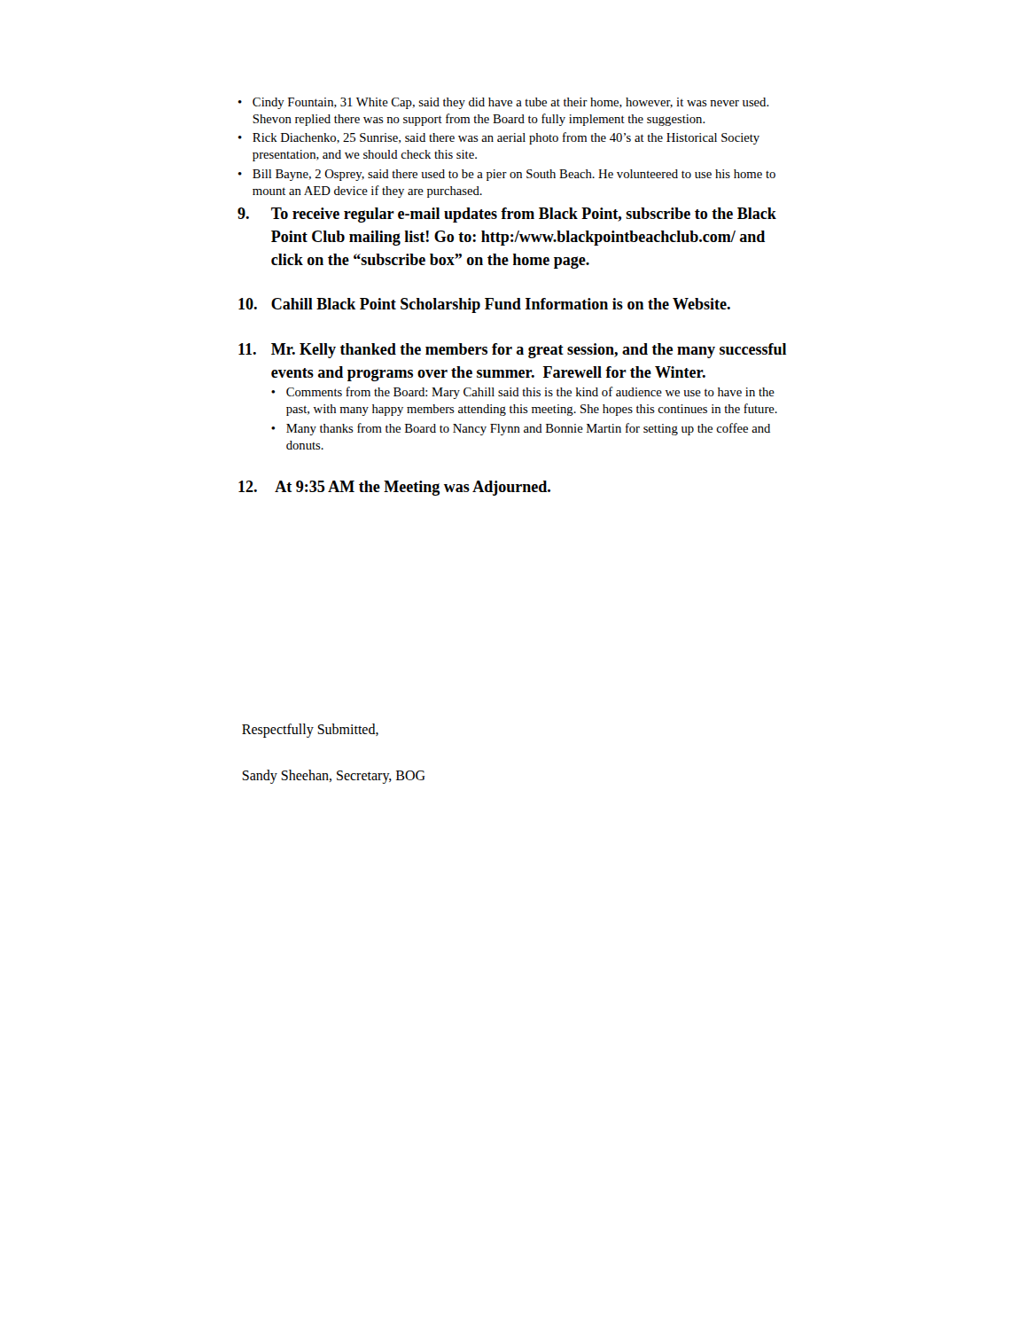Cindy Fountain, 31 White Cap, said they did have a tube at their home, however, it was never used. Shevon replied there was no support from the Board to fully implement the suggestion.
Rick Diachenko, 25 Sunrise, said there was an aerial photo from the 40’s at the Historical Society presentation, and we should check this site.
Bill Bayne, 2 Osprey, said there used to be a pier on South Beach. He volunteered to use his home to mount an AED device if they are purchased.
9. To receive regular e-mail updates from Black Point, subscribe to the Black Point Club mailing list! Go to: http:/www.blackpointbeachclub.com/ and click on the “subscribe box” on the home page.
10. Cahill Black Point Scholarship Fund Information is on the Website.
11. Mr. Kelly thanked the members for a great session, and the many successful events and programs over the summer. Farewell for the Winter.
Comments from the Board: Mary Cahill said this is the kind of audience we use to have in the past, with many happy members attending this meeting. She hopes this continues in the future.
Many thanks from the Board to Nancy Flynn and Bonnie Martin for setting up the coffee and donuts.
12. At 9:35 AM the Meeting was Adjourned.
Respectfully Submitted,
Sandy Sheehan, Secretary, BOG